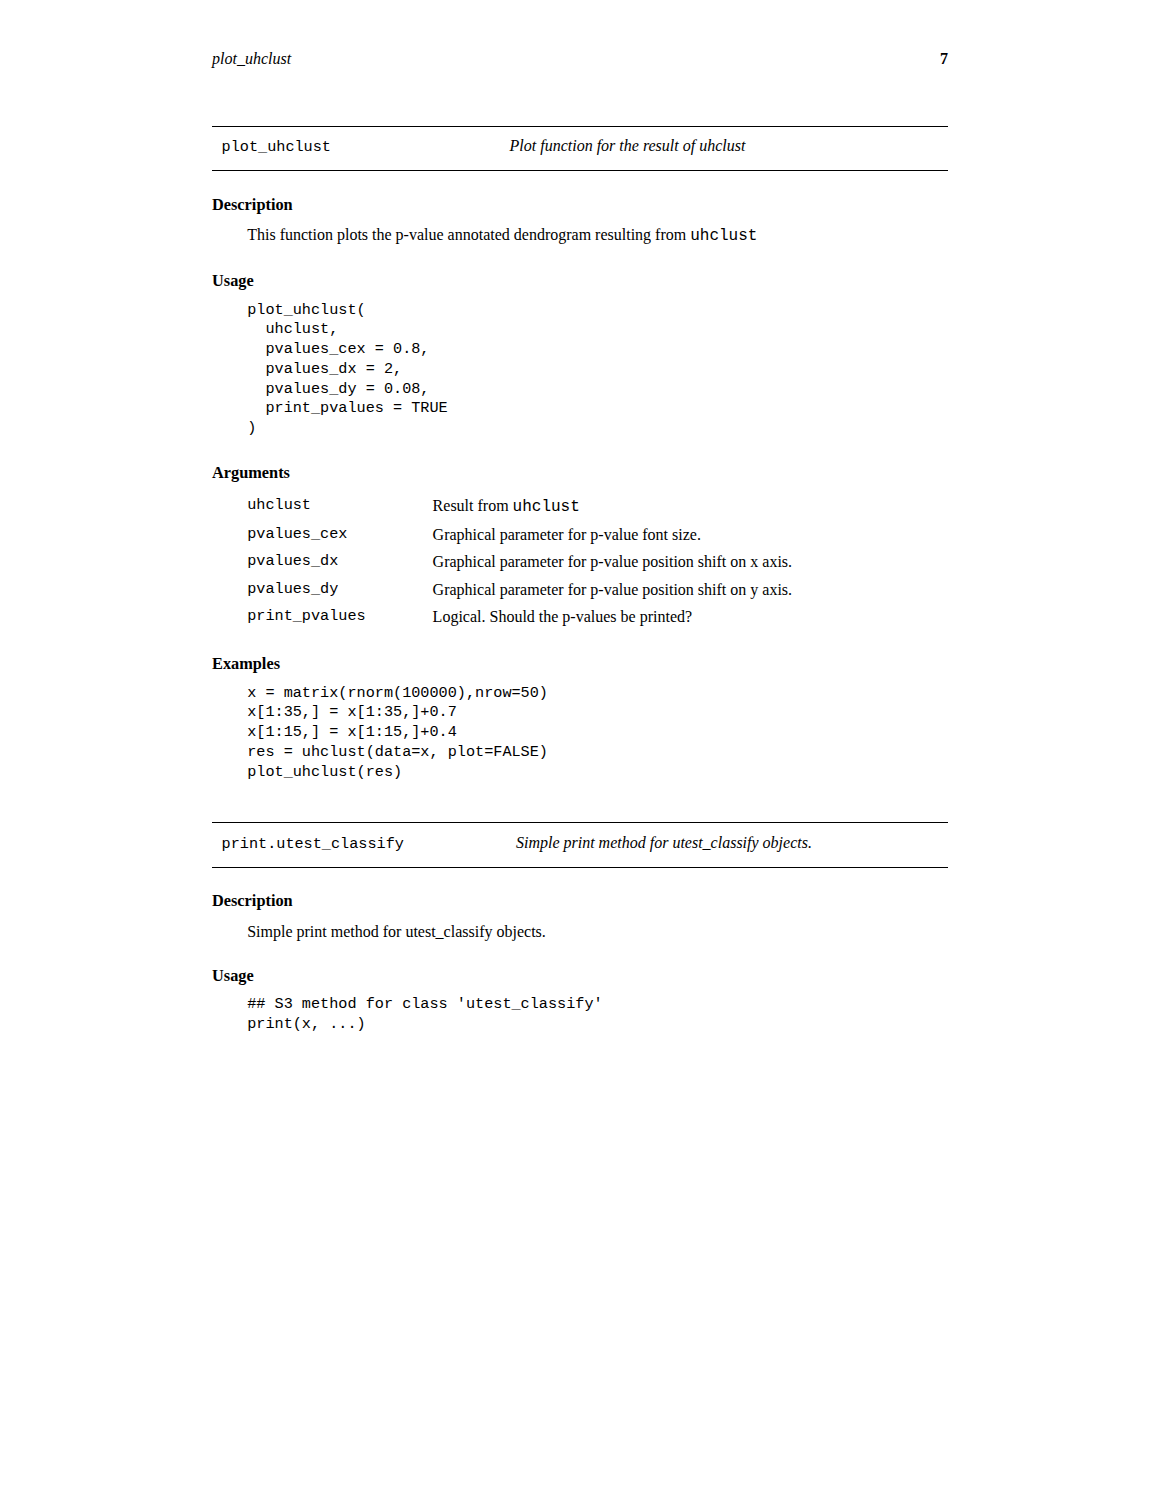plot_uhclust 7
plot_uhclust Plot function for the result of uhclust
Description
This function plots the p-value annotated dendrogram resulting from uhclust
Usage
plot_uhclust(
  uhclust,
  pvalues_cex = 0.8,
  pvalues_dx = 2,
  pvalues_dy = 0.08,
  print_pvalues = TRUE
)
Arguments
| uhclust | Result from uhclust |
| pvalues_cex | Graphical parameter for p-value font size. |
| pvalues_dx | Graphical parameter for p-value position shift on x axis. |
| pvalues_dy | Graphical parameter for p-value position shift on y axis. |
| print_pvalues | Logical. Should the p-values be printed? |
Examples
x = matrix(rnorm(100000),nrow=50)
x[1:35,] = x[1:35,]+0.7
x[1:15,] = x[1:15,]+0.4
res = uhclust(data=x, plot=FALSE)
plot_uhclust(res)
print.utest_classify Simple print method for utest_classify objects.
Description
Simple print method for utest_classify objects.
Usage
## S3 method for class 'utest_classify'
print(x, ...)